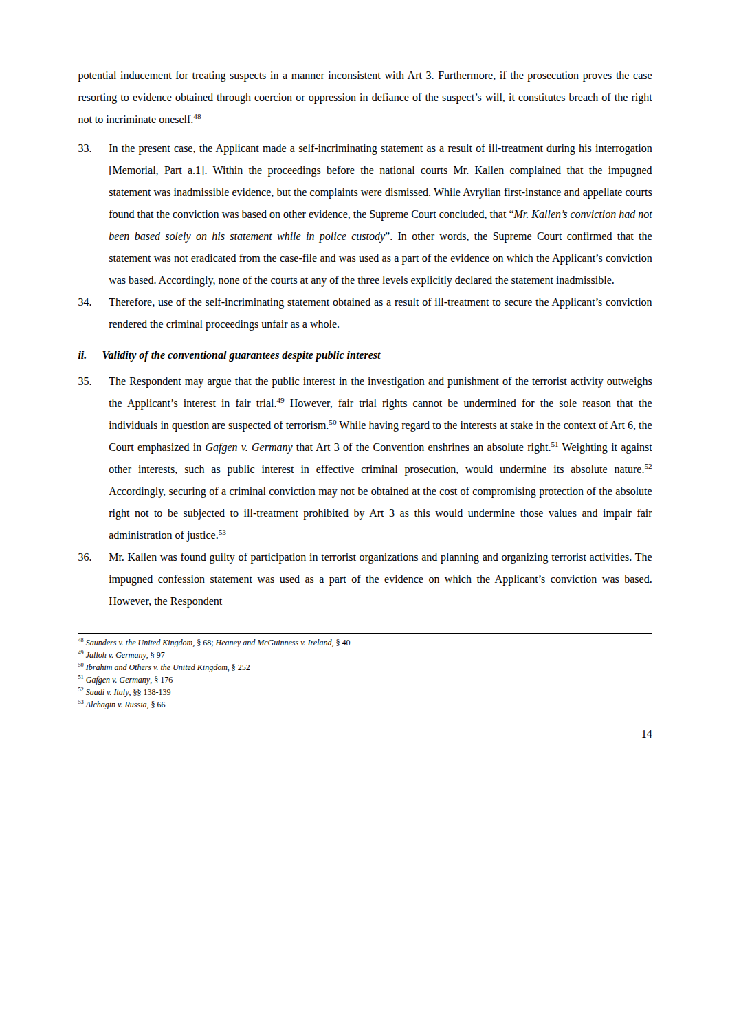potential inducement for treating suspects in a manner inconsistent with Art 3. Furthermore, if the prosecution proves the case resorting to evidence obtained through coercion or oppression in defiance of the suspect’s will, it constitutes breach of the right not to incriminate oneself.48
33.
In the present case, the Applicant made a self-incriminating statement as a result of ill-treatment during his interrogation [Memorial, Part a.1]. Within the proceedings before the national courts Mr. Kallen complained that the impugned statement was inadmissible evidence, but the complaints were dismissed. While Avrylian first-instance and appellate courts found that the conviction was based on other evidence, the Supreme Court concluded, that “Mr. Kallen’s conviction had not been based solely on his statement while in police custody”. In other words, the Supreme Court confirmed that the statement was not eradicated from the case-file and was used as a part of the evidence on which the Applicant’s conviction was based. Accordingly, none of the courts at any of the three levels explicitly declared the statement inadmissible.
34.
Therefore, use of the self-incriminating statement obtained as a result of ill-treatment to secure the Applicant’s conviction rendered the criminal proceedings unfair as a whole.
ii. Validity of the conventional guarantees despite public interest
35.
The Respondent may argue that the public interest in the investigation and punishment of the terrorist activity outweighs the Applicant’s interest in fair trial.49 However, fair trial rights cannot be undermined for the sole reason that the individuals in question are suspected of terrorism.50 While having regard to the interests at stake in the context of Art 6, the Court emphasized in Gafgen v. Germany that Art 3 of the Convention enshrines an absolute right.51 Weighting it against other interests, such as public interest in effective criminal prosecution, would undermine its absolute nature.52 Accordingly, securing of a criminal conviction may not be obtained at the cost of compromising protection of the absolute right not to be subjected to ill-treatment prohibited by Art 3 as this would undermine those values and impair fair administration of justice.53
36.
Mr. Kallen was found guilty of participation in terrorist organizations and planning and organizing terrorist activities. The impugned confession statement was used as a part of the evidence on which the Applicant’s conviction was based. However, the Respondent
48 Saunders v. the United Kingdom, § 68; Heaney and McGuinness v. Ireland, § 40
49 Jalloh v. Germany, § 97
50 Ibrahim and Others v. the United Kingdom, § 252
51 Gafgen v. Germany, § 176
52 Saadi v. Italy, §§ 138-139
53 Alchagin v. Russia, § 66
14